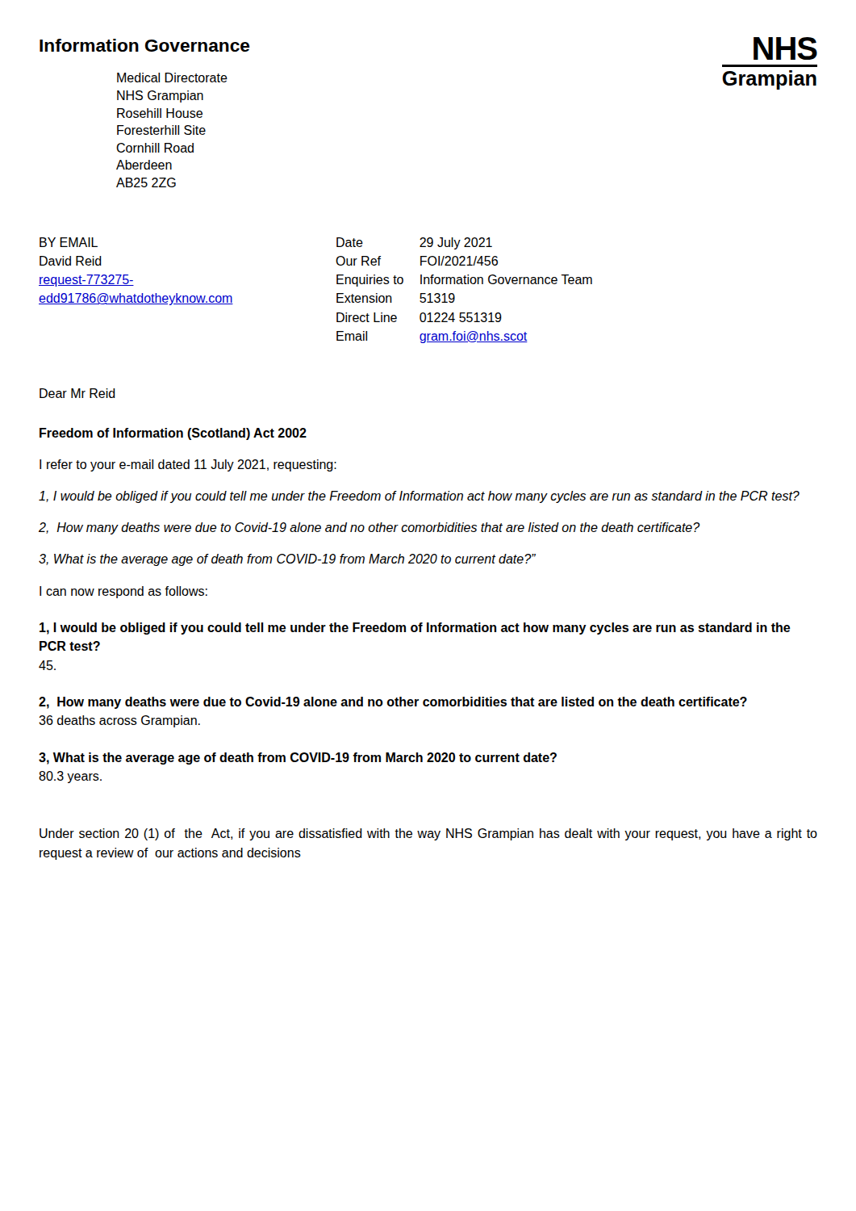Information Governance
Medical Directorate
NHS Grampian
Rosehill House
Foresterhill Site
Cornhill Road
Aberdeen
AB25 2ZG
NHS Grampian
BY EMAIL
David Reid
request-773275-
edd91786@whatdotheyknow.com
| Date | 29 July 2021 |
| Our Ref | FOI/2021/456 |
| Enquiries to | Information Governance Team |
| Extension | 51319 |
| Direct Line | 01224 551319 |
| Email | gram.foi@nhs.scot |
Dear Mr Reid
Freedom of Information (Scotland) Act 2002
I refer to your e-mail dated 11 July 2021, requesting:
1, I would be obliged if you could tell me under the Freedom of Information act how many cycles are run as standard in the PCR test?
2, How many deaths were due to Covid-19 alone and no other comorbidities that are listed on the death certificate?
3, What is the average age of death from COVID-19 from March 2020 to current date?”
I can now respond as follows:
1, I would be obliged if you could tell me under the Freedom of Information act how many cycles are run as standard in the PCR test?
45.
2, How many deaths were due to Covid-19 alone and no other comorbidities that are listed on the death certificate?
36 deaths across Grampian.
3, What is the average age of death from COVID-19 from March 2020 to current date?
80.3 years.
Under section 20 (1) of the Act, if you are dissatisfied with the way NHS Grampian has dealt with your request, you have a right to request a review of our actions and decisions